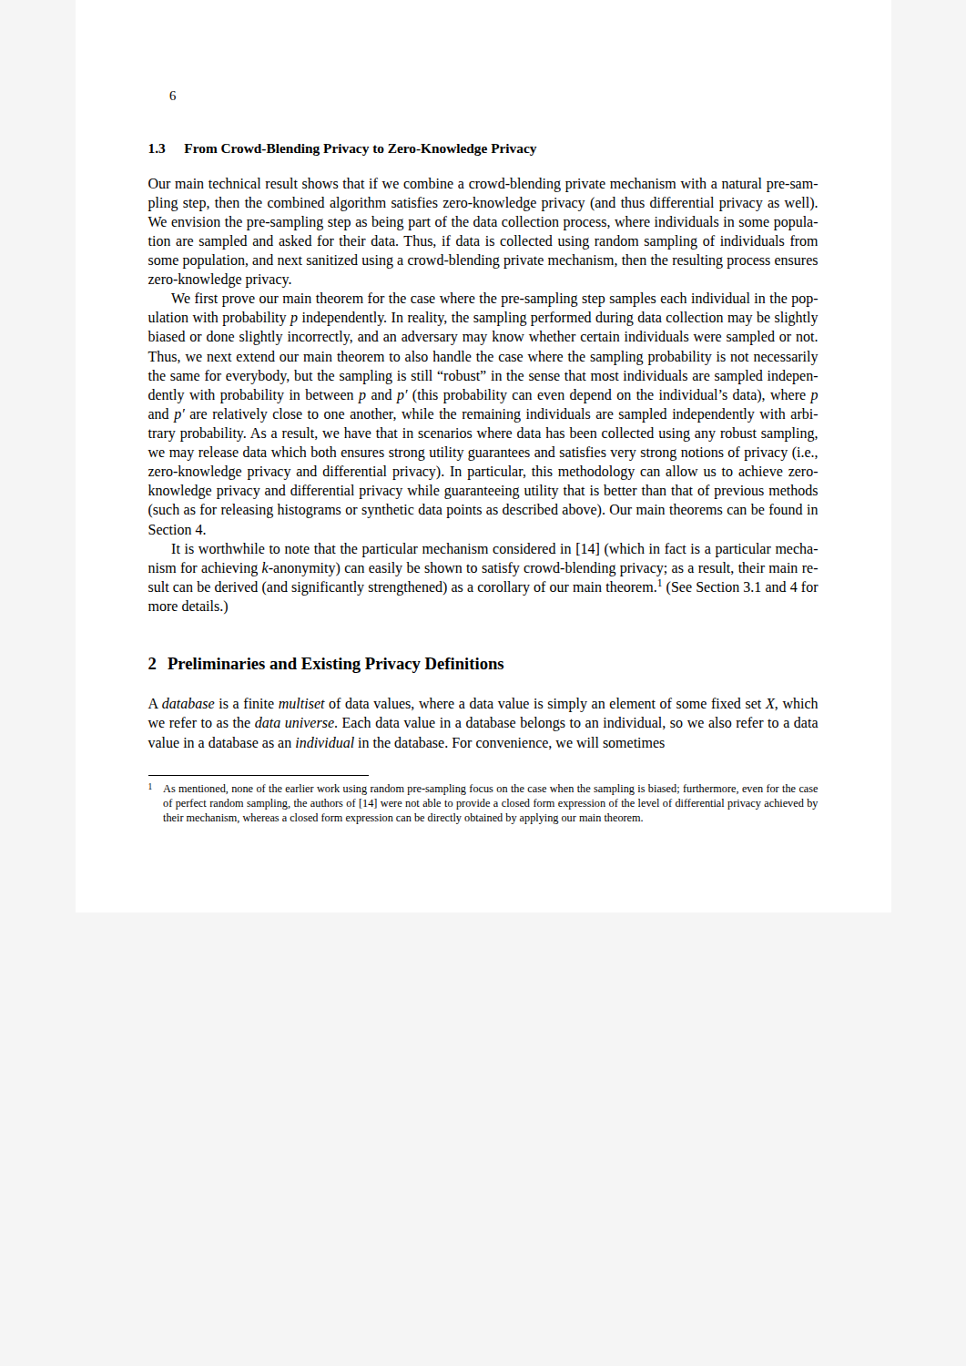6
1.3 From Crowd-Blending Privacy to Zero-Knowledge Privacy
Our main technical result shows that if we combine a crowd-blending private mechanism with a natural pre-sampling step, then the combined algorithm satisfies zero-knowledge privacy (and thus differential privacy as well). We envision the pre-sampling step as being part of the data collection process, where individuals in some population are sampled and asked for their data. Thus, if data is collected using random sampling of individuals from some population, and next sanitized using a crowd-blending private mechanism, then the resulting process ensures zero-knowledge privacy.
We first prove our main theorem for the case where the pre-sampling step samples each individual in the population with probability p independently. In reality, the sampling performed during data collection may be slightly biased or done slightly incorrectly, and an adversary may know whether certain individuals were sampled or not. Thus, we next extend our main theorem to also handle the case where the sampling probability is not necessarily the same for everybody, but the sampling is still “robust” in the sense that most individuals are sampled independently with probability in between p and p′ (this probability can even depend on the individual’s data), where p and p′ are relatively close to one another, while the remaining individuals are sampled independently with arbitrary probability. As a result, we have that in scenarios where data has been collected using any robust sampling, we may release data which both ensures strong utility guarantees and satisfies very strong notions of privacy (i.e., zero-knowledge privacy and differential privacy). In particular, this methodology can allow us to achieve zero-knowledge privacy and differential privacy while guaranteeing utility that is better than that of previous methods (such as for releasing histograms or synthetic data points as described above). Our main theorems can be found in Section 4.
It is worthwhile to note that the particular mechanism considered in [14] (which in fact is a particular mechanism for achieving k-anonymity) can easily be shown to satisfy crowd-blending privacy; as a result, their main result can be derived (and significantly strengthened) as a corollary of our main theorem.1 (See Section 3.1 and 4 for more details.)
2 Preliminaries and Existing Privacy Definitions
A database is a finite multiset of data values, where a data value is simply an element of some fixed set X, which we refer to as the data universe. Each data value in a database belongs to an individual, so we also refer to a data value in a database as an individual in the database. For convenience, we will sometimes
1 As mentioned, none of the earlier work using random pre-sampling focus on the case when the sampling is biased; furthermore, even for the case of perfect random sampling, the authors of [14] were not able to provide a closed form expression of the level of differential privacy achieved by their mechanism, whereas a closed form expression can be directly obtained by applying our main theorem.